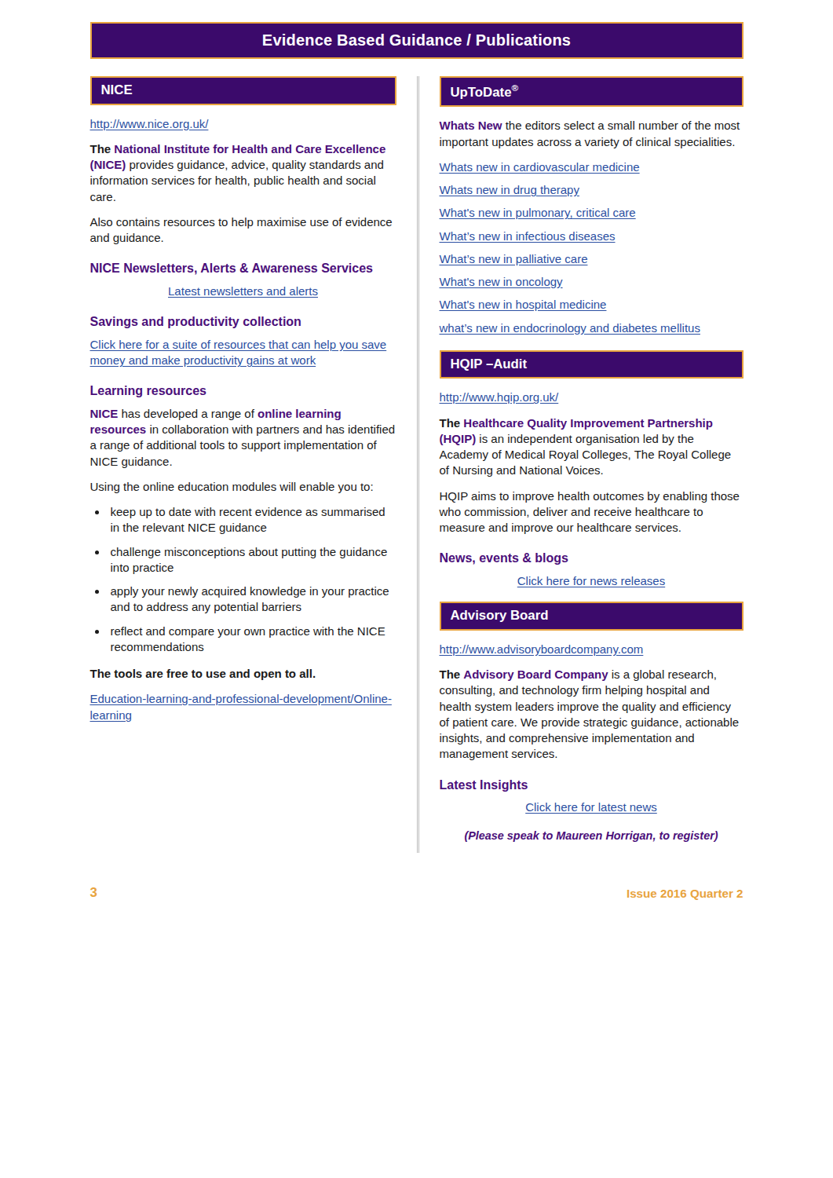Evidence Based Guidance / Publications
NICE
http://www.nice.org.uk/
The National Institute for Health and Care Excellence (NICE) provides guidance, advice, quality standards and information services for health, public health and social care.
Also contains resources to help maximise use of evidence and guidance.
NICE Newsletters, Alerts & Awareness Services
Latest newsletters and alerts
Savings and productivity collection
Click here for a suite of resources that can help you save money and make productivity gains at work
Learning resources
NICE has developed a range of online learning resources in collaboration with partners and has identified a range of additional tools to support implementation of NICE guidance.
Using the online education modules will enable you to:
keep up to date with recent evidence as summarised in the relevant NICE guidance
challenge misconceptions about putting the guidance into practice
apply your newly acquired knowledge in your practice and to address any potential barriers
reflect and compare your own practice with the NICE recommendations
The tools are free to use and open to all.
Education-learning-and-professional-development/Online-learning
UpToDate®
Whats New the editors select a small number of the most important updates across a variety of clinical specialities.
Whats new in cardiovascular medicine
Whats new in drug therapy
What's new in pulmonary, critical care
What’s new in infectious diseases
What’s new in palliative care
What's new in oncology
What's new in hospital medicine
what’s new in endocrinology and diabetes mellitus
HQIP –Audit
http://www.hqip.org.uk/
The Healthcare Quality Improvement Partnership (HQIP) is an independent organisation led by the Academy of Medical Royal Colleges, The Royal College of Nursing and National Voices.
HQIP aims to improve health outcomes by enabling those who commission, deliver and receive healthcare to measure and improve our healthcare services.
News, events & blogs
Click here for news releases
Advisory Board
http://www.advisoryboardcompany.com
The Advisory Board Company is a global research, consulting, and technology firm helping hospital and health system leaders improve the quality and efficiency of patient care. We provide strategic guidance, actionable insights, and comprehensive implementation and management services.
Latest Insights
Click here for latest news
(Please speak to Maureen Horrigan, to register)
3
Issue 2016 Quarter 2